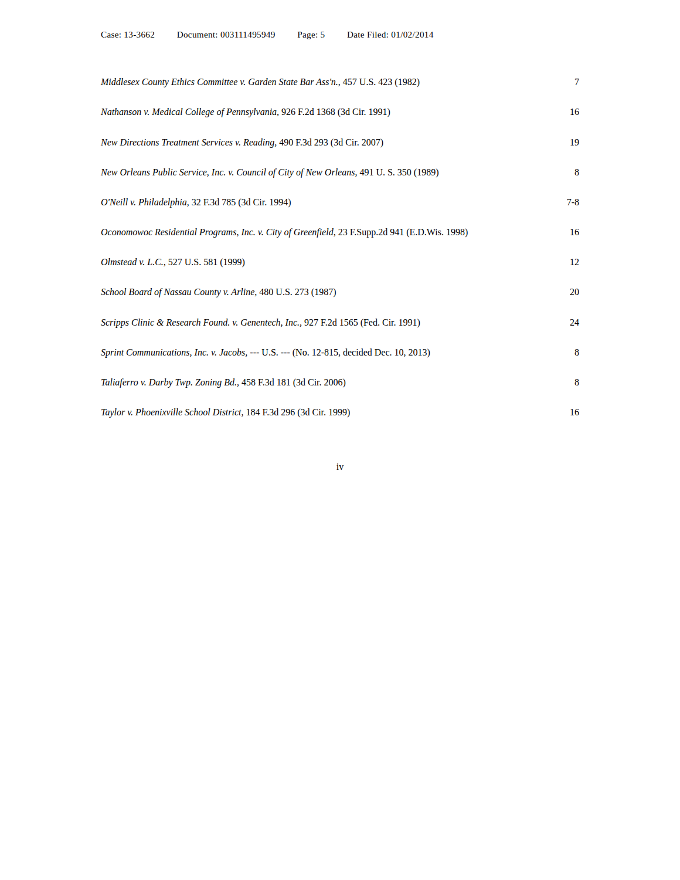Case: 13-3662 Document: 003111495949 Page: 5 Date Filed: 01/02/2014
| Middlesex County Ethics Committee v. Garden State Bar Ass'n., 457 U.S. 423 (1982) | 7 |
| Nathanson v. Medical College of Pennsylvania, 926 F.2d 1368 (3d Cir. 1991) | 16 |
| New Directions Treatment Services v. Reading, 490 F.3d 293 (3d Cir. 2007) | 19 |
| New Orleans Public Service, Inc. v. Council of City of New Orleans, 491 U. S. 350 (1989) | 8 |
| O'Neill v. Philadelphia, 32 F.3d 785 (3d Cir. 1994) | 7-8 |
| Oconomowoc Residential Programs, Inc. v. City of Greenfield, 23 F.Supp.2d 941 (E.D.Wis. 1998) | 16 |
| Olmstead v. L.C., 527 U.S. 581 (1999) | 12 |
| School Board of Nassau County v. Arline, 480 U.S. 273 (1987) | 20 |
| Scripps Clinic & Research Found. v. Genentech, Inc., 927 F.2d 1565 (Fed. Cir. 1991) | 24 |
| Sprint Communications, Inc. v. Jacobs, --- U.S. --- (No. 12-815, decided Dec. 10, 2013) | 8 |
| Taliaferro v. Darby Twp. Zoning Bd., 458 F.3d 181 (3d Cir. 2006) | 8 |
| Taylor v. Phoenixville School District, 184 F.3d 296 (3d Cir. 1999) | 16 |
iv